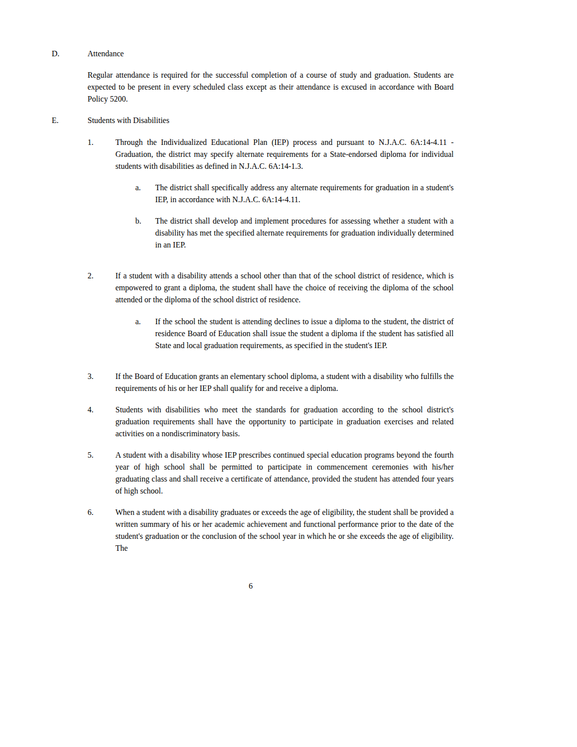D.
Attendance
Regular attendance is required for the successful completion of a course of study and graduation. Students are expected to be present in every scheduled class except as their attendance is excused in accordance with Board Policy 5200.
E.
Students with Disabilities
1.
Through the Individualized Educational Plan (IEP) process and pursuant to N.J.A.C. 6A:14-4.11 - Graduation, the district may specify alternate requirements for a State-endorsed diploma for individual students with disabilities as defined in N.J.A.C. 6A:14-1.3.
a.
The district shall specifically address any alternate requirements for graduation in a student's IEP, in accordance with N.J.A.C. 6A:14-4.11.
b.
The district shall develop and implement procedures for assessing whether a student with a disability has met the specified alternate requirements for graduation individually determined in an IEP.
2.
If a student with a disability attends a school other than that of the school district of residence, which is empowered to grant a diploma, the student shall have the choice of receiving the diploma of the school attended or the diploma of the school district of residence.
a.
If the school the student is attending declines to issue a diploma to the student, the district of residence Board of Education shall issue the student a diploma if the student has satisfied all State and local graduation requirements, as specified in the student's IEP.
3.
If the Board of Education grants an elementary school diploma, a student with a disability who fulfills the requirements of his or her IEP shall qualify for and receive a diploma.
4.
Students with disabilities who meet the standards for graduation according to the school district's graduation requirements shall have the opportunity to participate in graduation exercises and related activities on a nondiscriminatory basis.
5.
A student with a disability whose IEP prescribes continued special education programs beyond the fourth year of high school shall be permitted to participate in commencement ceremonies with his/her graduating class and shall receive a certificate of attendance, provided the student has attended four years of high school.
6.
When a student with a disability graduates or exceeds the age of eligibility, the student shall be provided a written summary of his or her academic achievement and functional performance prior to the date of the student's graduation or the conclusion of the school year in which he or she exceeds the age of eligibility. The
6